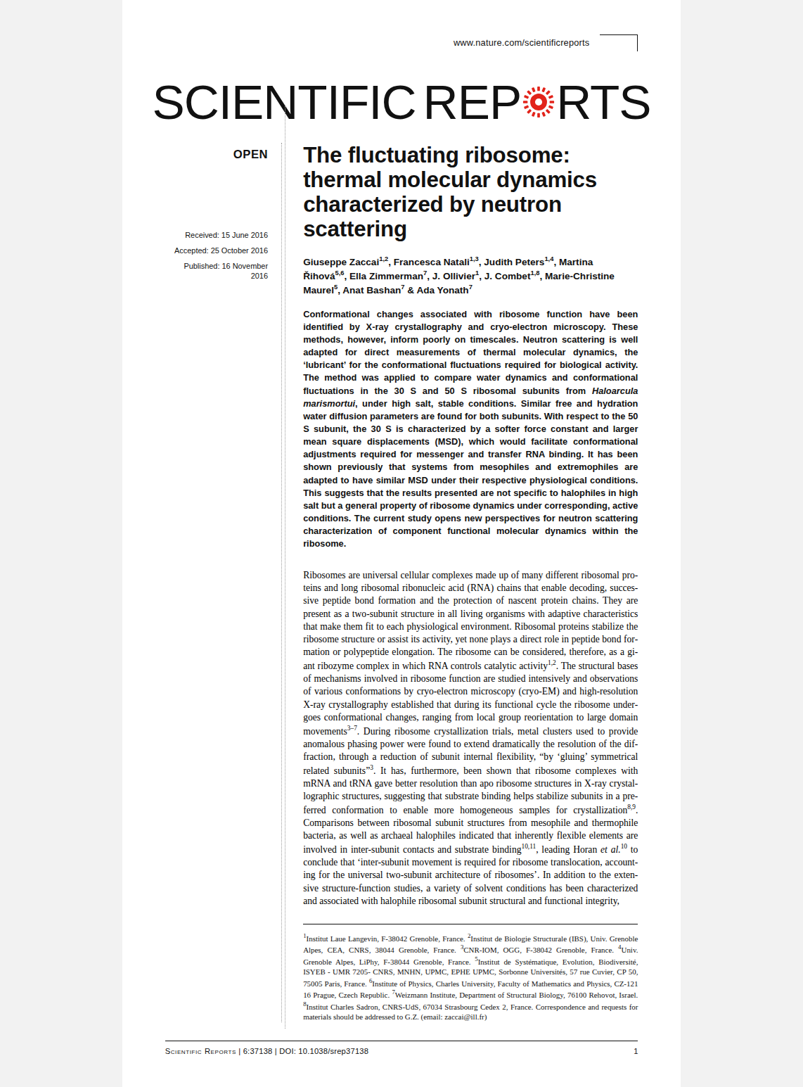www.nature.com/scientificreports
SCIENTIFIC REP RTS
OPEN
Received: 15 June 2016
Accepted: 25 October 2016
Published: 16 November 2016
The fluctuating ribosome: thermal molecular dynamics characterized by neutron scattering
Giuseppe Zaccai1,2, Francesca Natali1,3, Judith Peters1,4, Martina Řihová5,6, Ella Zimmerman7, J. Ollivier1, J. Combet1,8, Marie-Christine Maurel5, Anat Bashan7 & Ada Yonath7
Conformational changes associated with ribosome function have been identified by X-ray crystallography and cryo-electron microscopy. These methods, however, inform poorly on timescales. Neutron scattering is well adapted for direct measurements of thermal molecular dynamics, the ‘lubricant’ for the conformational fluctuations required for biological activity. The method was applied to compare water dynamics and conformational fluctuations in the 30 S and 50 S ribosomal subunits from Haloarcula marismortui, under high salt, stable conditions. Similar free and hydration water diffusion parameters are found for both subunits. With respect to the 50 S subunit, the 30 S is characterized by a softer force constant and larger mean square displacements (MSD), which would facilitate conformational adjustments required for messenger and transfer RNA binding. It has been shown previously that systems from mesophiles and extremophiles are adapted to have similar MSD under their respective physiological conditions. This suggests that the results presented are not specific to halophiles in high salt but a general property of ribosome dynamics under corresponding, active conditions. The current study opens new perspectives for neutron scattering characterization of component functional molecular dynamics within the ribosome.
Ribosomes are universal cellular complexes made up of many different ribosomal proteins and long ribosomal ribonucleic acid (RNA) chains that enable decoding, successive peptide bond formation and the protection of nascent protein chains. They are present as a two-subunit structure in all living organisms with adaptive characteristics that make them fit to each physiological environment. Ribosomal proteins stabilize the ribosome structure or assist its activity, yet none plays a direct role in peptide bond formation or polypeptide elongation. The ribosome can be considered, therefore, as a giant ribozyme complex in which RNA controls catalytic activity1,2. The structural bases of mechanisms involved in ribosome function are studied intensively and observations of various conformations by cryo-electron microscopy (cryo-EM) and high-resolution X-ray crystallography established that during its functional cycle the ribosome undergoes conformational changes, ranging from local group reorientation to large domain movements3–7. During ribosome crystallization trials, metal clusters used to provide anomalous phasing power were found to extend dramatically the resolution of the diffraction, through a reduction of subunit internal flexibility, “by ‘gluing’ symmetrical related subunits”3. It has, furthermore, been shown that ribosome complexes with mRNA and tRNA gave better resolution than apo ribosome structures in X-ray crystallographic structures, suggesting that substrate binding helps stabilize subunits in a preferred conformation to enable more homogeneous samples for crystallization8,9. Comparisons between ribosomal subunit structures from mesophile and thermophile bacteria, as well as archaeal halophiles indicated that inherently flexible elements are involved in inter-subunit contacts and substrate binding10,11, leading Horan et al.10 to conclude that ‘inter-subunit movement is required for ribosome translocation, accounting for the universal two-subunit architecture of ribosomes’. In addition to the extensive structure-function studies, a variety of solvent conditions has been characterized and associated with halophile ribosomal subunit structural and functional integrity,
1Institut Laue Langevin, F-38042 Grenoble, France. 2Institut de Biologie Structurale (IBS), Univ. Grenoble Alpes, CEA, CNRS, 38044 Grenoble, France. 3CNR-IOM, OGG, F-38042 Grenoble, France. 4Univ. Grenoble Alpes, LiPhy, F-38044 Grenoble, France. 5Institut de Systématique, Evolution, Biodiversité, ISYEB - UMR 7205- CNRS, MNHN, UPMC, EPHE UPMC, Sorbonne Universités, 57 rue Cuvier, CP 50, 75005 Paris, France. 6Institute of Physics, Charles University, Faculty of Mathematics and Physics, CZ-121 16 Prague, Czech Republic. 7Weizmann Institute, Department of Structural Biology, 76100 Rehovot, Israel. 8Institut Charles Sadron, CNRS-UdS, 67034 Strasbourg Cedex 2, France. Correspondence and requests for materials should be addressed to G.Z. (email: zaccai@ill.fr)
Scientific Reports | 6:37138 | DOI: 10.1038/srep37138
1